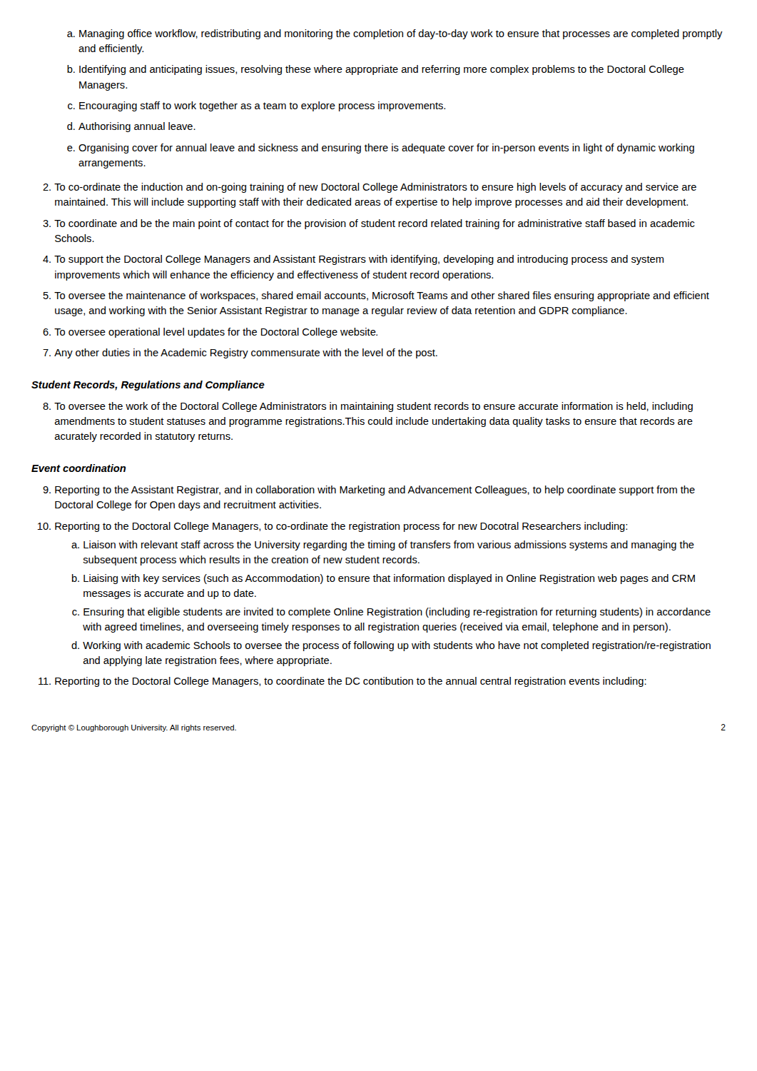Managing office workflow, redistributing and monitoring the completion of day-to-day work to ensure that processes are completed promptly and efficiently.
Identifying and anticipating issues, resolving these where appropriate and referring more complex problems to the Doctoral College Managers.
Encouraging staff to work together as a team to explore process improvements.
Authorising annual leave.
Organising cover for annual leave and sickness and ensuring there is adequate cover for in-person events in light of dynamic working arrangements.
To co-ordinate the induction and on-going training of new Doctoral College Administrators to ensure high levels of accuracy and service are maintained. This will include supporting staff with their dedicated areas of expertise to help improve processes and aid their development.
To coordinate and be the main point of contact for the provision of student record related training for administrative staff based in academic Schools.
To support the Doctoral College Managers and Assistant Registrars with identifying, developing and introducing process and system improvements which will enhance the efficiency and effectiveness of student record operations.
To oversee the maintenance of workspaces, shared email accounts, Microsoft Teams and other shared files ensuring appropriate and efficient usage, and working with the Senior Assistant Registrar to manage a regular review of data retention and GDPR compliance.
To oversee operational level updates for the Doctoral College website.
Any other duties in the Academic Registry commensurate with the level of the post.
Student Records, Regulations and Compliance
To oversee the work of the Doctoral College Administrators in maintaining student records to ensure accurate information is held, including amendments to student statuses and programme registrations.This could include undertaking data quality tasks to ensure that records are acurately recorded in statutory returns.
Event coordination
Reporting to the Assistant Registrar, and in collaboration with Marketing and Advancement Colleagues, to help coordinate support from the Doctoral College for Open days and recruitment activities.
Reporting to the Doctoral College Managers, to co-ordinate the registration process for new Docotral Researchers including:
Liaison with relevant staff across the University regarding the timing of transfers from various admissions systems and managing the subsequent process which results in the creation of new student records.
Liaising with key services (such as Accommodation) to ensure that information displayed in Online Registration web pages and CRM messages is accurate and up to date.
Ensuring that eligible students are invited to complete Online Registration (including re-registration for returning students) in accordance with agreed timelines, and overseeing timely responses to all registration queries (received via email, telephone and in person).
Working with academic Schools to oversee the process of following up with students who have not completed registration/re-registration and applying late registration fees, where appropriate.
Reporting to the Doctoral College Managers, to coordinate the DC contibution to the annual central registration events including:
Copyright © Loughborough University. All rights reserved. 2